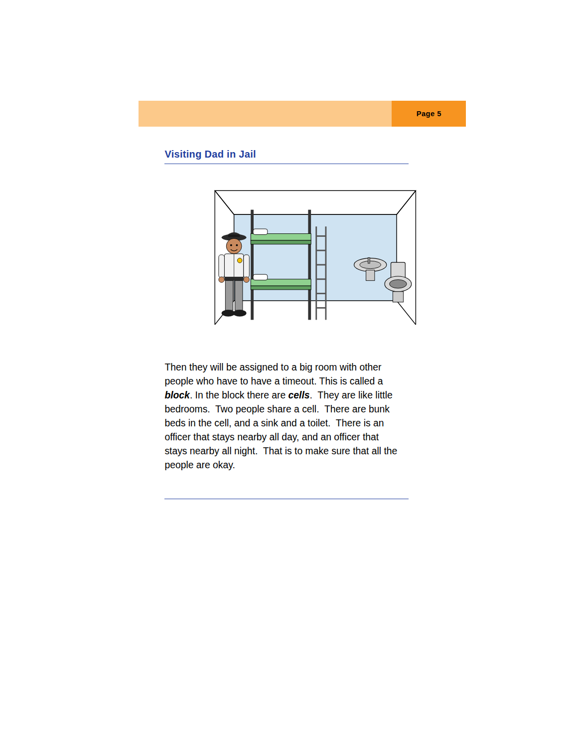Page 5
Visiting Dad in Jail
Then they will be assigned to a big room with other people who have to have a timeout. This is called a block. In the block there are cells. They are like little bedrooms. Two people share a cell. There are bunk beds in the cell, and a sink and a toilet. There is an officer that stays nearby all day, and an officer that stays nearby all night. That is to make sure that all the people are okay.